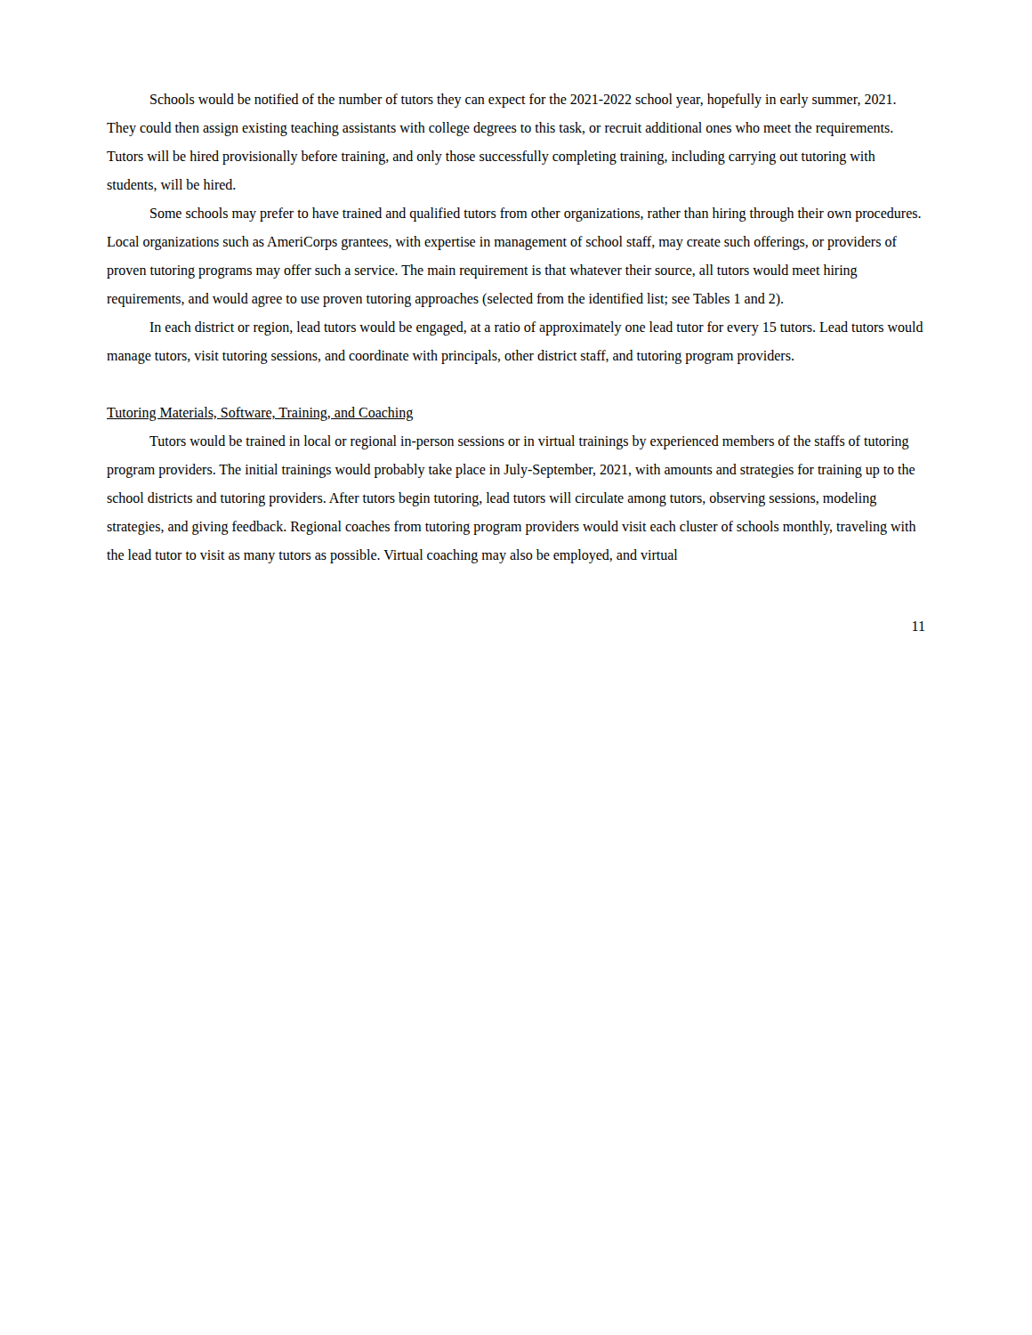Schools would be notified of the number of tutors they can expect for the 2021-2022 school year, hopefully in early summer, 2021. They could then assign existing teaching assistants with college degrees to this task, or recruit additional ones who meet the requirements. Tutors will be hired provisionally before training, and only those successfully completing training, including carrying out tutoring with students, will be hired.
Some schools may prefer to have trained and qualified tutors from other organizations, rather than hiring through their own procedures. Local organizations such as AmeriCorps grantees, with expertise in management of school staff, may create such offerings, or providers of proven tutoring programs may offer such a service. The main requirement is that whatever their source, all tutors would meet hiring requirements, and would agree to use proven tutoring approaches (selected from the identified list; see Tables 1 and 2).
In each district or region, lead tutors would be engaged, at a ratio of approximately one lead tutor for every 15 tutors. Lead tutors would manage tutors, visit tutoring sessions, and coordinate with principals, other district staff, and tutoring program providers.
Tutoring Materials, Software, Training, and Coaching
Tutors would be trained in local or regional in-person sessions or in virtual trainings by experienced members of the staffs of tutoring program providers. The initial trainings would probably take place in July-September, 2021, with amounts and strategies for training up to the school districts and tutoring providers. After tutors begin tutoring, lead tutors will circulate among tutors, observing sessions, modeling strategies, and giving feedback. Regional coaches from tutoring program providers would visit each cluster of schools monthly, traveling with the lead tutor to visit as many tutors as possible. Virtual coaching may also be employed, and virtual
11